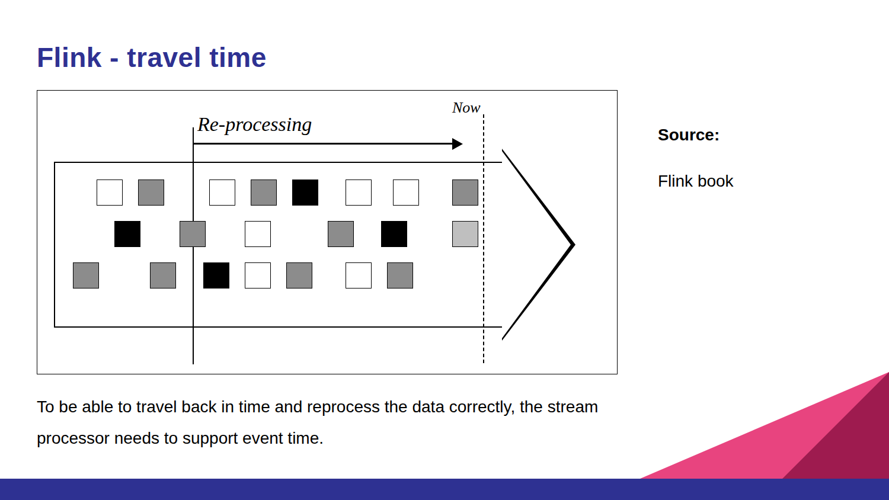Flink - travel time
Re-processing
Now
Source:
Flink book
To be able to travel back in time and reprocess the data correctly, the stream processor needs to support event time.